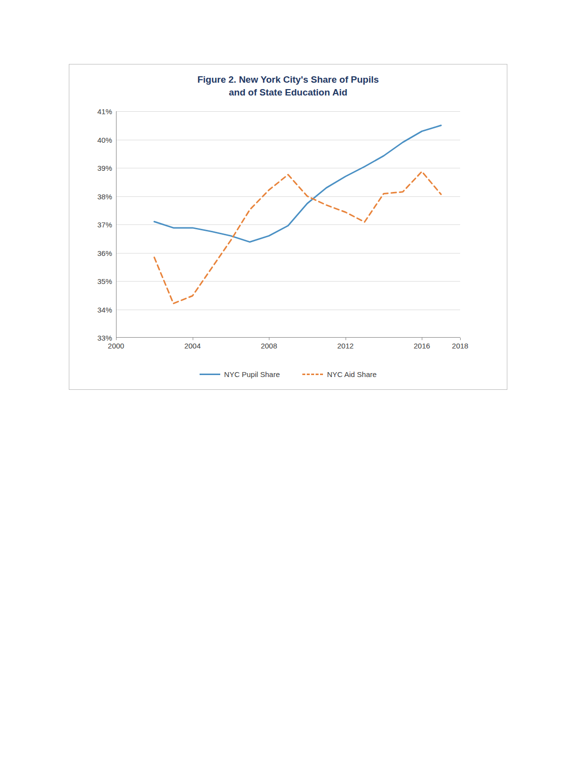Figure 2. New York City's Share of Pupils
and of State Education Aid
41%
40%
39%
38%
37%
36%
35%
34%
33%
2000
2004
2008
2012
2016
2018
NYC Pupil Share
NYC Aid Share